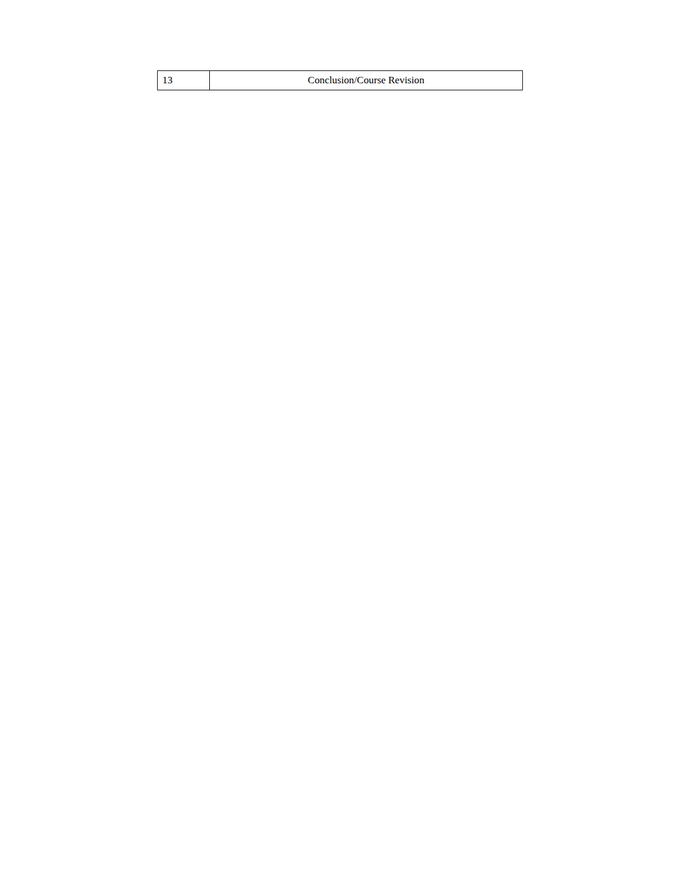| 13 | Conclusion/Course Revision |